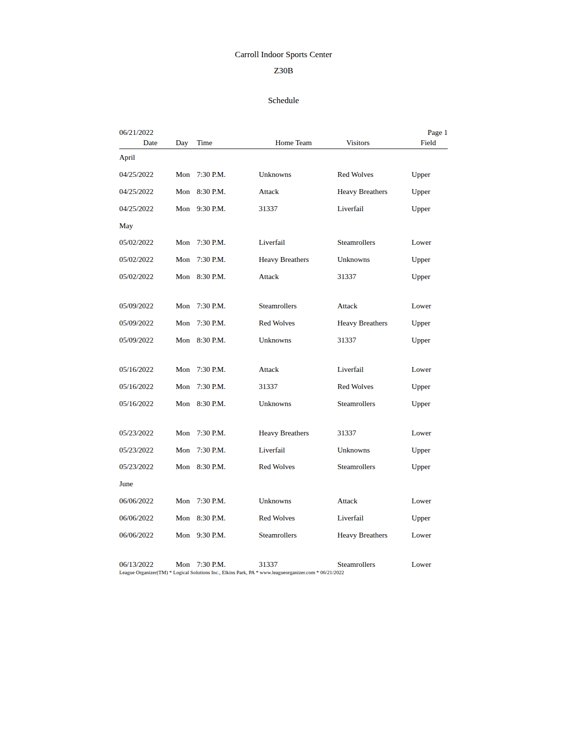Carroll Indoor Sports Center
Z30B
Schedule
06/21/2022 Page 1
| Date | Day | Time | Home Team | Visitors | Field |
| --- | --- | --- | --- | --- | --- |
| April |
| 04/25/2022 | Mon | 7:30 P.M. | Unknowns | Red Wolves | Upper |
| 04/25/2022 | Mon | 8:30 P.M. | Attack | Heavy Breathers | Upper |
| 04/25/2022 | Mon | 9:30 P.M. | 31337 | Liverfail | Upper |
| May |
| 05/02/2022 | Mon | 7:30 P.M. | Liverfail | Steamrollers | Lower |
| 05/02/2022 | Mon | 7:30 P.M. | Heavy Breathers | Unknowns | Upper |
| 05/02/2022 | Mon | 8:30 P.M. | Attack | 31337 | Upper |
| 05/09/2022 | Mon | 7:30 P.M. | Steamrollers | Attack | Lower |
| 05/09/2022 | Mon | 7:30 P.M. | Red Wolves | Heavy Breathers | Upper |
| 05/09/2022 | Mon | 8:30 P.M. | Unknowns | 31337 | Upper |
| 05/16/2022 | Mon | 7:30 P.M. | Attack | Liverfail | Lower |
| 05/16/2022 | Mon | 7:30 P.M. | 31337 | Red Wolves | Upper |
| 05/16/2022 | Mon | 8:30 P.M. | Unknowns | Steamrollers | Upper |
| 05/23/2022 | Mon | 7:30 P.M. | Heavy Breathers | 31337 | Lower |
| 05/23/2022 | Mon | 7:30 P.M. | Liverfail | Unknowns | Upper |
| 05/23/2022 | Mon | 8:30 P.M. | Red Wolves | Steamrollers | Upper |
| June |
| 06/06/2022 | Mon | 7:30 P.M. | Unknowns | Attack | Lower |
| 06/06/2022 | Mon | 8:30 P.M. | Red Wolves | Liverfail | Upper |
| 06/06/2022 | Mon | 9:30 P.M. | Steamrollers | Heavy Breathers | Lower |
| 06/13/2022 | Mon | 7:30 P.M. | 31337 | Steamrollers | Lower |
League Organizer(TM) * Logical Solutions Inc., Elkins Park, PA * www.leagueorganizer.com * 06/21/2022